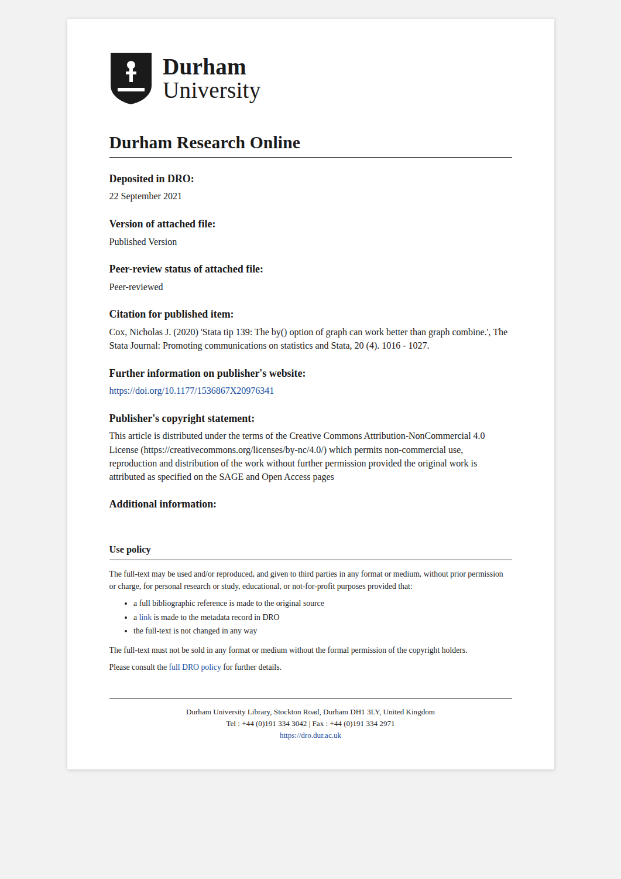Durham University
Durham Research Online
Deposited in DRO:
22 September 2021
Version of attached file:
Published Version
Peer-review status of attached file:
Peer-reviewed
Citation for published item:
Cox, Nicholas J. (2020) 'Stata tip 139: The by() option of graph can work better than graph combine.', The Stata Journal: Promoting communications on statistics and Stata, 20 (4). 1016 - 1027.
Further information on publisher's website:
https://doi.org/10.1177/1536867X20976341
Publisher's copyright statement:
This article is distributed under the terms of the Creative Commons Attribution-NonCommercial 4.0 License (https://creativecommons.org/licenses/by-nc/4.0/) which permits non-commercial use, reproduction and distribution of the work without further permission provided the original work is attributed as specified on the SAGE and Open Access pages
Additional information:
Use policy
The full-text may be used and/or reproduced, and given to third parties in any format or medium, without prior permission or charge, for personal research or study, educational, or not-for-profit purposes provided that:
a full bibliographic reference is made to the original source
a link is made to the metadata record in DRO
the full-text is not changed in any way
The full-text must not be sold in any format or medium without the formal permission of the copyright holders.
Please consult the full DRO policy for further details.
Durham University Library, Stockton Road, Durham DH1 3LY, United Kingdom
Tel : +44 (0)191 334 3042 | Fax : +44 (0)191 334 2971
https://dro.dur.ac.uk